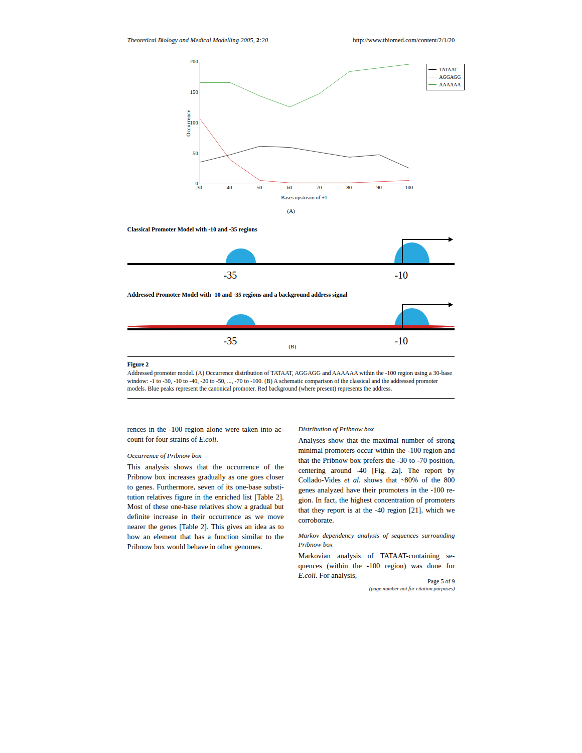Theoretical Biology and Medical Modelling 2005, 2:20
http://www.tbiomed.com/content/2/1/20
Occurrence
200 150 100 50 0
TATAAT
AGGAGG
AAAAAA
30 40 50 60 70 80 90 100
Bases upstream of +1
(A)
Classical Promoter Model with -10 and -35 regions
-35
-10
Addressed Promoter Model with -10 and -35 regions and a background address signal
-35
-10
(B)
Figure 2 Addressed promoter model. (A) Occurrence distribution of TATAAT, AGGAGG and AAAAAA within the -100 region using a 30-base window: -1 to -30, -10 to -40, -20 to -50, ..., -70 to -100. (B) A schematic comparison of the classical and the addressed promoter models. Blue peaks represent the canonical promoter. Red background (where present) represents the address.
rences in the -100 region alone were taken into account for four strains of E.coli.
Occurrence of Pribnow box
This analysis shows that the occurrence of the Pribnow box increases gradually as one goes closer to genes. Furthermore, seven of its one-base substitution relatives figure in the enriched list [Table 2]. Most of these one-base relatives show a gradual but definite increase in their occurrence as we move nearer the genes [Table 2]. This gives an idea as to how an element that has a function similar to the Pribnow box would behave in other genomes.
Distribution of Pribnow box
Analyses show that the maximal number of strong minimal promoters occur within the -100 region and that the Pribnow box prefers the -30 to -70 position, centering around -40 [Fig. 2a]. The report by Collado-Vides et al. shows that ~80% of the 800 genes analyzed have their promoters in the -100 region. In fact, the highest concentration of promoters that they report is at the -40 region [21], which we corroborate.
Markov dependency analysis of sequences surrounding Pribnow box
Markovian analysis of TATAAT-containing sequences (within the -100 region) was done for E.coli. For analysis,
Page 5 of 9
(page number not for citation purposes)